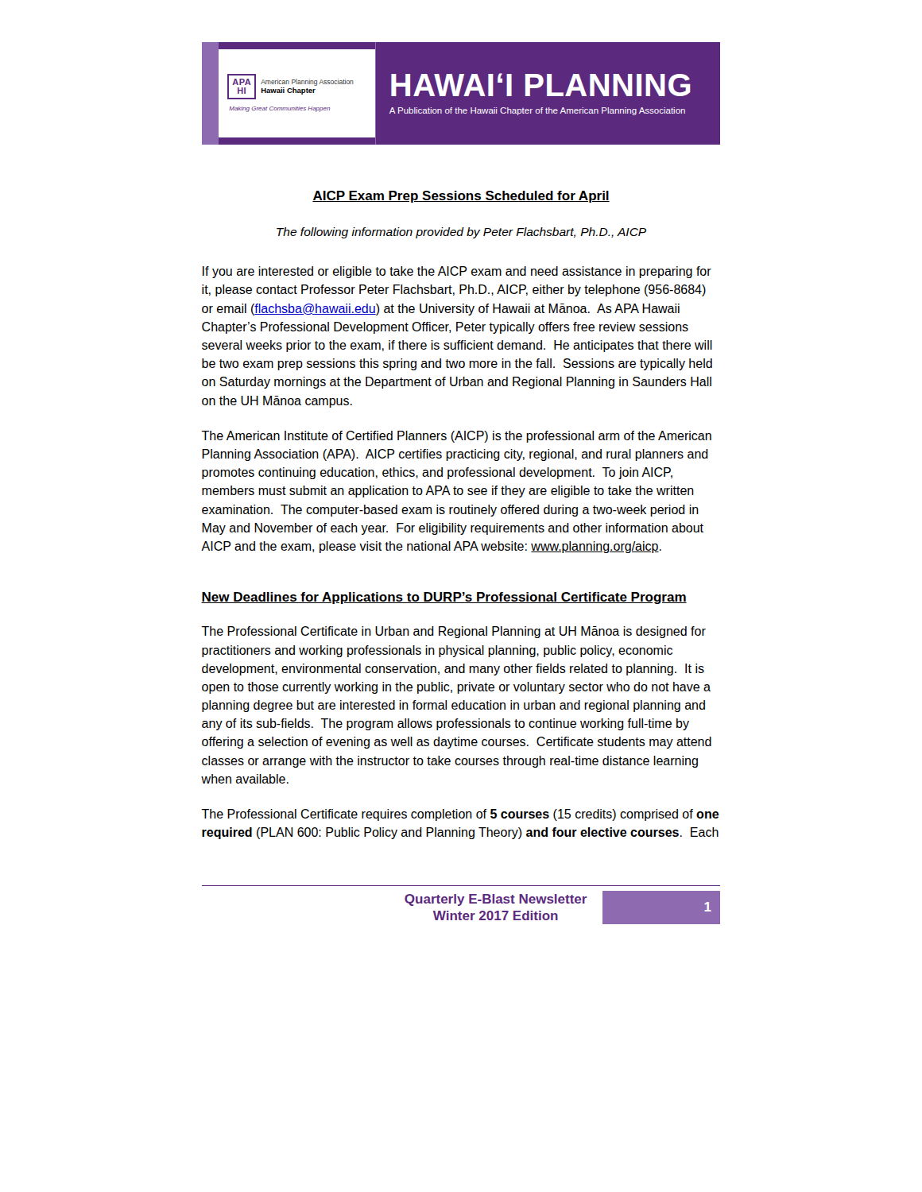APA HI
American Planning Association Hawaii Chapter
Making Great Communities Happen
HAWAIʻI PLANNING
A Publication of the Hawaii Chapter of the American Planning Association
AICP Exam Prep Sessions Scheduled for April
The following information provided by Peter Flachsbart, Ph.D., AICP
If you are interested or eligible to take the AICP exam and need assistance in preparing for it, please contact Professor Peter Flachsbart, Ph.D., AICP, either by telephone (956-8684) or email (flachsba@hawaii.edu) at the University of Hawaii at Mānoa. As APA Hawaii Chapter’s Professional Development Officer, Peter typically offers free review sessions several weeks prior to the exam, if there is sufficient demand. He anticipates that there will be two exam prep sessions this spring and two more in the fall. Sessions are typically held on Saturday mornings at the Department of Urban and Regional Planning in Saunders Hall on the UH Mānoa campus.
The American Institute of Certified Planners (AICP) is the professional arm of the American Planning Association (APA). AICP certifies practicing city, regional, and rural planners and promotes continuing education, ethics, and professional development. To join AICP, members must submit an application to APA to see if they are eligible to take the written examination. The computer-based exam is routinely offered during a two-week period in May and November of each year. For eligibility requirements and other information about AICP and the exam, please visit the national APA website: www.planning.org/aicp.
New Deadlines for Applications to DURP’s Professional Certificate Program
The Professional Certificate in Urban and Regional Planning at UH Mānoa is designed for practitioners and working professionals in physical planning, public policy, economic development, environmental conservation, and many other fields related to planning. It is open to those currently working in the public, private or voluntary sector who do not have a planning degree but are interested in formal education in urban and regional planning and any of its sub-fields. The program allows professionals to continue working full-time by offering a selection of evening as well as daytime courses. Certificate students may attend classes or arrange with the instructor to take courses through real-time distance learning when available.
The Professional Certificate requires completion of 5 courses (15 credits) comprised of one required (PLAN 600: Public Policy and Planning Theory) and four elective courses. Each
Quarterly E-Blast Newsletter
Winter 2017 Edition
1